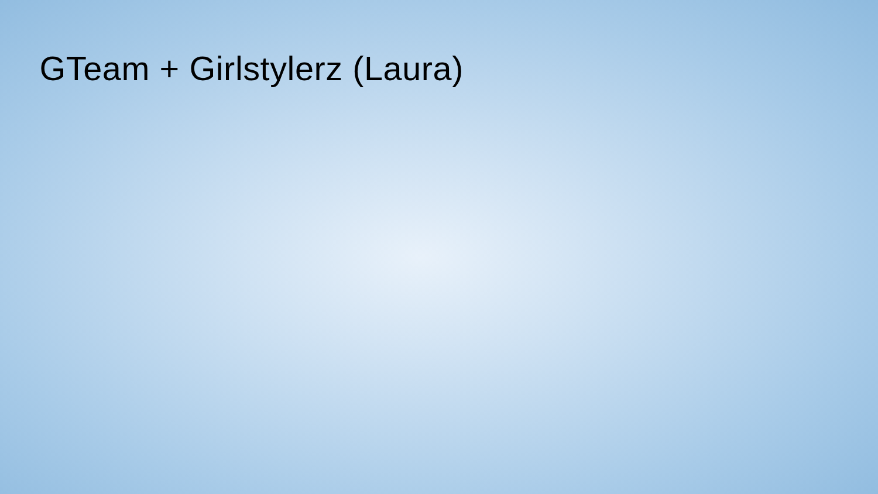GTeam + Girlstylerz (Laura)